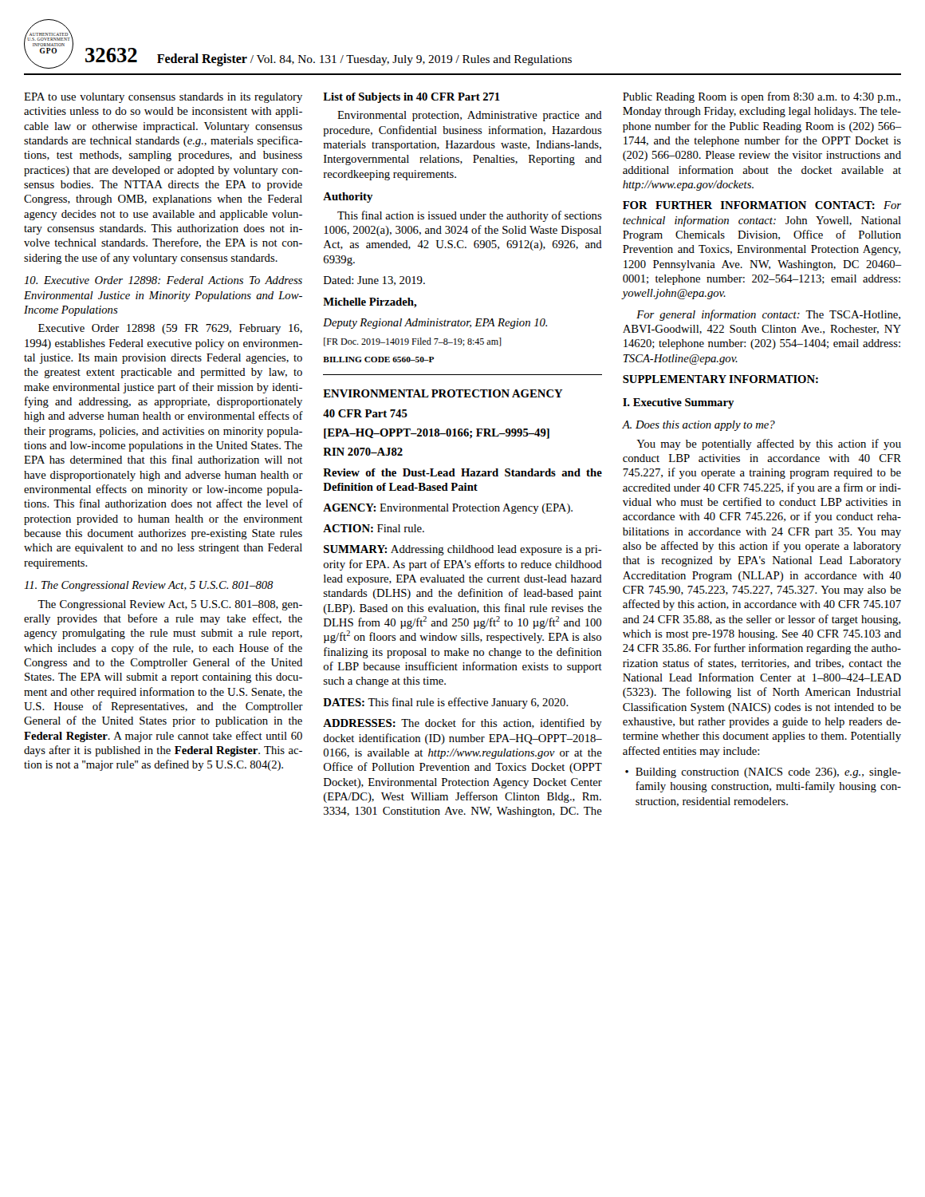AUTHENTICATED U.S. GOVERNMENT INFORMATION GPO
32632
Federal Register / Vol. 84, No. 131 / Tuesday, July 9, 2019 / Rules and Regulations
EPA to use voluntary consensus standards in its regulatory activities unless to do so would be inconsistent with applicable law or otherwise impractical. Voluntary consensus standards are technical standards (e.g., materials specifications, test methods, sampling procedures, and business practices) that are developed or adopted by voluntary consensus bodies. The NTTAA directs the EPA to provide Congress, through OMB, explanations when the Federal agency decides not to use available and applicable voluntary consensus standards. This authorization does not involve technical standards. Therefore, the EPA is not considering the use of any voluntary consensus standards.
10. Executive Order 12898: Federal Actions To Address Environmental Justice in Minority Populations and Low-Income Populations
Executive Order 12898 (59 FR 7629, February 16, 1994) establishes Federal executive policy on environmental justice. Its main provision directs Federal agencies, to the greatest extent practicable and permitted by law, to make environmental justice part of their mission by identifying and addressing, as appropriate, disproportionately high and adverse human health or environmental effects of their programs, policies, and activities on minority populations and low-income populations in the United States. The EPA has determined that this final authorization will not have disproportionately high and adverse human health or environmental effects on minority or low-income populations. This final authorization does not affect the level of protection provided to human health or the environment because this document authorizes pre-existing State rules which are equivalent to and no less stringent than Federal requirements.
11. The Congressional Review Act, 5 U.S.C. 801–808
The Congressional Review Act, 5 U.S.C. 801–808, generally provides that before a rule may take effect, the agency promulgating the rule must submit a rule report, which includes a copy of the rule, to each House of the Congress and to the Comptroller General of the United States. The EPA will submit a report containing this document and other required information to the U.S. Senate, the U.S. House of Representatives, and the Comptroller General of the United States prior to publication in the Federal Register. A major rule cannot take effect until 60 days after it is published in the Federal Register. This action is not a ''major rule'' as defined by 5 U.S.C. 804(2).
List of Subjects in 40 CFR Part 271
Environmental protection, Administrative practice and procedure, Confidential business information, Hazardous materials transportation, Hazardous waste, Indians-lands, Intergovernmental relations, Penalties, Reporting and recordkeeping requirements.
Authority
This final action is issued under the authority of sections 1006, 2002(a), 3006, and 3024 of the Solid Waste Disposal Act, as amended, 42 U.S.C. 6905, 6912(a), 6926, and 6939g.
Dated: June 13, 2019.
Michelle Pirzadeh,
Deputy Regional Administrator, EPA Region 10.
[FR Doc. 2019–14019 Filed 7–8–19; 8:45 am]
BILLING CODE 6560–50–P
ENVIRONMENTAL PROTECTION AGENCY
40 CFR Part 745
[EPA–HQ–OPPT–2018–0166; FRL–9995–49]
RIN 2070–AJ82
Review of the Dust-Lead Hazard Standards and the Definition of Lead-Based Paint
AGENCY: Environmental Protection Agency (EPA).
ACTION: Final rule.
SUMMARY: Addressing childhood lead exposure is a priority for EPA. As part of EPA's efforts to reduce childhood lead exposure, EPA evaluated the current dust-lead hazard standards (DLHS) and the definition of lead-based paint (LBP). Based on this evaluation, this final rule revises the DLHS from 40 µg/ft2 and 250 µg/ft2 to 10 µg/ft2 and 100 µg/ft2 on floors and window sills, respectively. EPA is also finalizing its proposal to make no change to the definition of LBP because insufficient information exists to support such a change at this time.
DATES: This final rule is effective January 6, 2020.
ADDRESSES: The docket for this action, identified by docket identification (ID) number EPA–HQ–OPPT–2018–0166, is available at http://www.regulations.gov or at the Office of Pollution Prevention and Toxics Docket (OPPT Docket), Environmental Protection Agency Docket Center (EPA/DC), West William Jefferson Clinton Bldg., Rm. 3334, 1301 Constitution Ave. NW, Washington, DC. The Public Reading Room is open from 8:30 a.m. to 4:30 p.m., Monday through Friday, excluding legal holidays. The telephone number for the Public Reading Room is (202) 566–1744, and the telephone number for the OPPT Docket is (202) 566–0280. Please review the visitor instructions and additional information about the docket available at http://www.epa.gov/dockets.
FOR FURTHER INFORMATION CONTACT: For technical information contact: John Yowell, National Program Chemicals Division, Office of Pollution Prevention and Toxics, Environmental Protection Agency, 1200 Pennsylvania Ave. NW, Washington, DC 20460–0001; telephone number: 202–564–1213; email address: yowell.john@epa.gov.
For general information contact: The TSCA-Hotline, ABVI-Goodwill, 422 South Clinton Ave., Rochester, NY 14620; telephone number: (202) 554–1404; email address: TSCA-Hotline@epa.gov.
SUPPLEMENTARY INFORMATION:
I. Executive Summary
A. Does this action apply to me?
You may be potentially affected by this action if you conduct LBP activities in accordance with 40 CFR 745.227, if you operate a training program required to be accredited under 40 CFR 745.225, if you are a firm or individual who must be certified to conduct LBP activities in accordance with 40 CFR 745.226, or if you conduct rehabilitations in accordance with 24 CFR part 35. You may also be affected by this action if you operate a laboratory that is recognized by EPA's National Lead Laboratory Accreditation Program (NLLAP) in accordance with 40 CFR 745.90, 745.223, 745.227, 745.327. You may also be affected by this action, in accordance with 40 CFR 745.107 and 24 CFR 35.88, as the seller or lessor of target housing, which is most pre-1978 housing. See 40 CFR 745.103 and 24 CFR 35.86. For further information regarding the authorization status of states, territories, and tribes, contact the National Lead Information Center at 1–800–424–LEAD (5323). The following list of North American Industrial Classification System (NAICS) codes is not intended to be exhaustive, but rather provides a guide to help readers determine whether this document applies to them. Potentially affected entities may include:
Building construction (NAICS code 236), e.g., single-family housing construction, multi-family housing construction, residential remodelers.